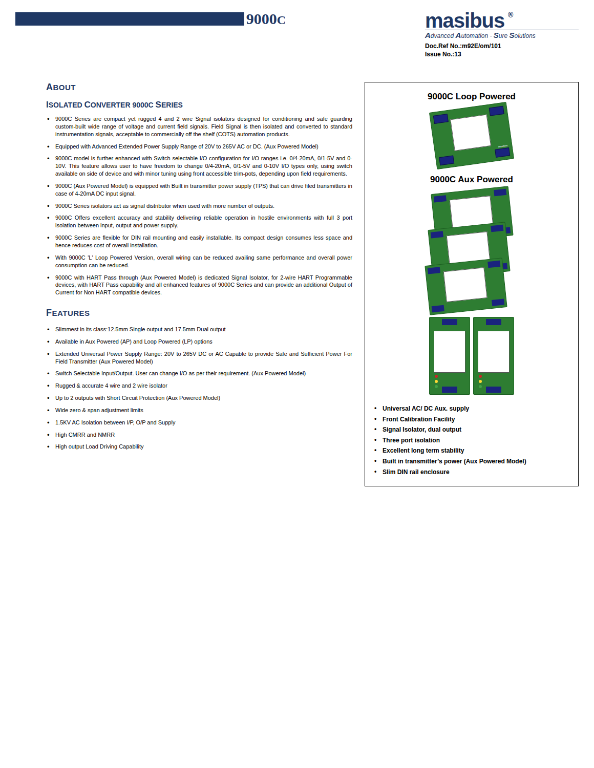9000C
masibus®
Advanced Automation - Sure Solutions
Doc.Ref No.:m92E/om/101
Issue No.:13
ABOUT
ISOLATED CONVERTER 9000C SERIES
9000C Series are compact yet rugged 4 and 2 wire Signal isolators designed for conditioning and safe guarding custom-built wide range of voltage and current field signals. Field Signal is then isolated and converted to standard instrumentation signals, acceptable to commercially off the shelf (COTS) automation products.
Equipped with Advanced Extended Power Supply Range of 20V to 265V AC or DC. (Aux Powered Model)
9000C model is further enhanced with Switch selectable I/O configuration for I/O ranges i.e. 0/4-20mA, 0/1-5V and 0-10V. This feature allows user to have freedom to change 0/4-20mA, 0/1-5V and 0-10V I/O types only, using switch available on side of device and with minor tuning using front accessible trim-pots, depending upon field requirements.
9000C (Aux Powered Model) is equipped with Built in transmitter power supply (TPS) that can drive filed transmitters in case of 4-20mA DC input signal.
9000C Series isolators act as signal distributor when used with more number of outputs.
9000C Offers excellent accuracy and stability delivering reliable operation in hostile environments with full 3 port isolation between input, output and power supply.
9000C Series are flexible for DIN rail mounting and easily installable. Its compact design consumes less space and hence reduces cost of overall installation.
With 9000C 'L' Loop Powered Version, overall wiring can be reduced availing same performance and overall power consumption can be reduced.
9000C with HART Pass through (Aux Powered Model) is dedicated Signal Isolator, for 2-wire HART Programmable devices, with HART Pass capability and all enhanced features of 9000C Series and can provide an additional Output of Current for Non HART compatible devices.
FEATURES
Slimmest in its class:12.5mm Single output and 17.5mm Dual output
Available in Aux Powered (AP) and Loop Powered (LP) options
Extended Universal Power Supply Range: 20V to 265V DC or AC Capable to provide Safe and Sufficient Power For Field Transmitter (Aux Powered Model)
Switch Selectable Input/Output. User can change I/O as per their requirement. (Aux Powered Model)
Rugged & accurate 4 wire and 2 wire isolator
Up to 2 outputs with Short Circuit Protection (Aux Powered Model)
Wide zero & span adjustment limits
1.5KV AC Isolation between I/P, O/P and Supply
High CMRR and NMRR
High output Load Driving Capability
9000C Loop Powered
masibus
9000C Aux Powered
Universal AC/ DC Aux. supply
Front Calibration Facility
Signal Isolator, dual output
Three port isolation
Excellent long term stability
Built in transmitter’s power (Aux Powered Model)
Slim DIN rail enclosure